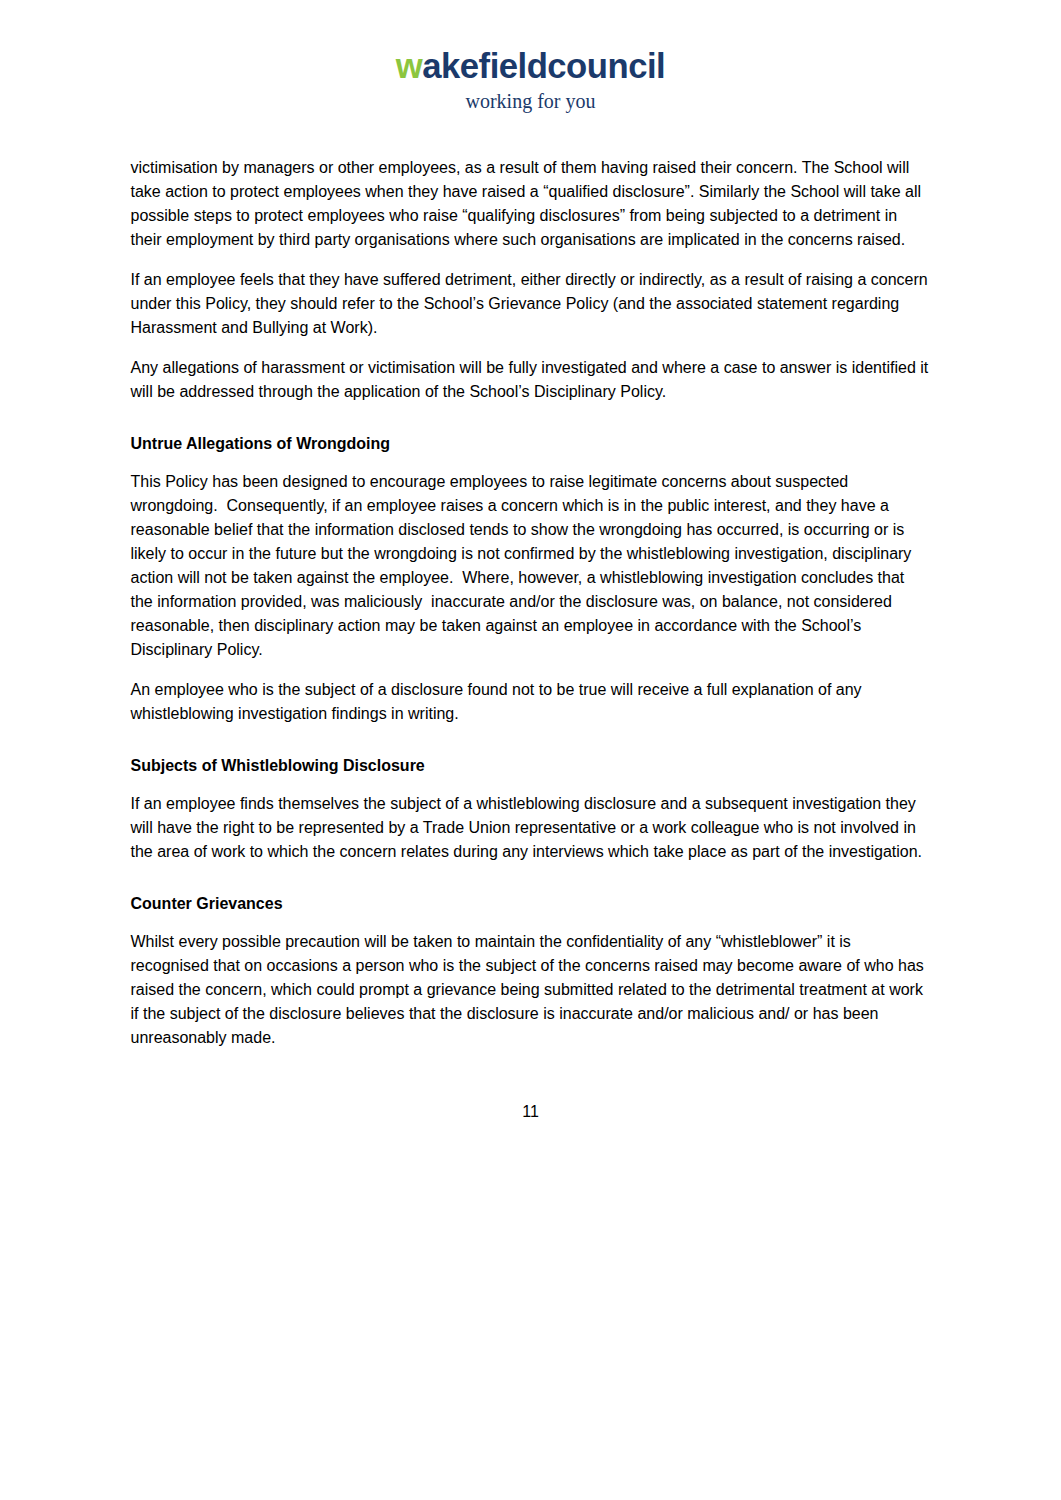wakefieldcouncil
working for you
victimisation by managers or other employees, as a result of them having raised their concern. The School will take action to protect employees when they have raised a “qualified disclosure”. Similarly the School will take all possible steps to protect employees who raise “qualifying disclosures” from being subjected to a detriment in their employment by third party organisations where such organisations are implicated in the concerns raised.
If an employee feels that they have suffered detriment, either directly or indirectly, as a result of raising a concern under this Policy, they should refer to the School’s Grievance Policy (and the associated statement regarding Harassment and Bullying at Work).
Any allegations of harassment or victimisation will be fully investigated and where a case to answer is identified it will be addressed through the application of the School’s Disciplinary Policy.
Untrue Allegations of Wrongdoing
This Policy has been designed to encourage employees to raise legitimate concerns about suspected wrongdoing. Consequently, if an employee raises a concern which is in the public interest, and they have a reasonable belief that the information disclosed tends to show the wrongdoing has occurred, is occurring or is likely to occur in the future but the wrongdoing is not confirmed by the whistleblowing investigation, disciplinary action will not be taken against the employee. Where, however, a whistleblowing investigation concludes that the information provided, was maliciously inaccurate and/or the disclosure was, on balance, not considered reasonable, then disciplinary action may be taken against an employee in accordance with the School’s Disciplinary Policy.
An employee who is the subject of a disclosure found not to be true will receive a full explanation of any whistleblowing investigation findings in writing.
Subjects of Whistleblowing Disclosure
If an employee finds themselves the subject of a whistleblowing disclosure and a subsequent investigation they will have the right to be represented by a Trade Union representative or a work colleague who is not involved in the area of work to which the concern relates during any interviews which take place as part of the investigation.
Counter Grievances
Whilst every possible precaution will be taken to maintain the confidentiality of any “whistleblower” it is recognised that on occasions a person who is the subject of the concerns raised may become aware of who has raised the concern, which could prompt a grievance being submitted related to the detrimental treatment at work if the subject of the disclosure believes that the disclosure is inaccurate and/or malicious and/ or has been unreasonably made.
11